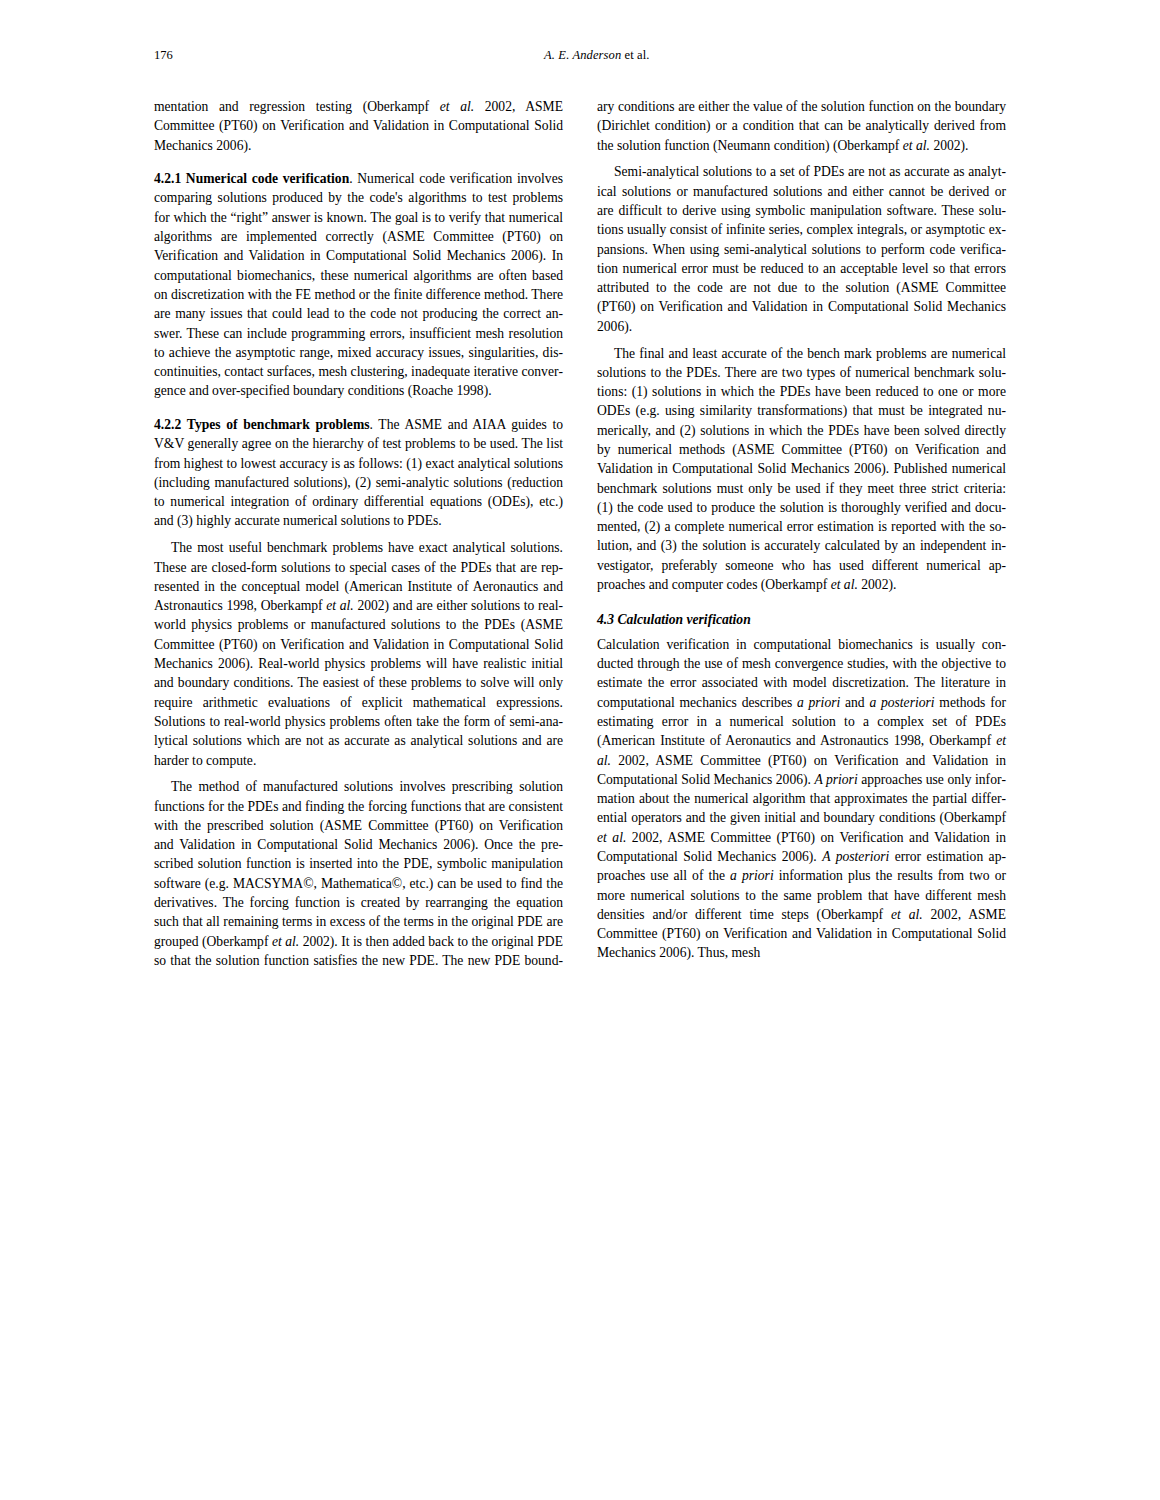176 A. E. Anderson et al.
mentation and regression testing (Oberkampf et al. 2002, ASME Committee (PT60) on Verification and Validation in Computational Solid Mechanics 2006).
4.2.1 Numerical code verification. Numerical code verification involves comparing solutions produced by the code's algorithms to test problems for which the “right” answer is known. The goal is to verify that numerical algorithms are implemented correctly (ASME Committee (PT60) on Verification and Validation in Computational Solid Mechanics 2006). In computational biomechanics, these numerical algorithms are often based on discretization with the FE method or the finite difference method. There are many issues that could lead to the code not producing the correct answer. These can include programming errors, insufficient mesh resolution to achieve the asymptotic range, mixed accuracy issues, singularities, discontinuities, contact surfaces, mesh clustering, inadequate iterative convergence and over-specified boundary conditions (Roache 1998).
4.2.2 Types of benchmark problems. The ASME and AIAA guides to V&V generally agree on the hierarchy of test problems to be used. The list from highest to lowest accuracy is as follows: (1) exact analytical solutions (including manufactured solutions), (2) semi-analytic solutions (reduction to numerical integration of ordinary differential equations (ODEs), etc.) and (3) highly accurate numerical solutions to PDEs.
The most useful benchmark problems have exact analytical solutions. These are closed-form solutions to special cases of the PDEs that are represented in the conceptual model (American Institute of Aeronautics and Astronautics 1998, Oberkampf et al. 2002) and are either solutions to real-world physics problems or manufactured solutions to the PDEs (ASME Committee (PT60) on Verification and Validation in Computational Solid Mechanics 2006). Real-world physics problems will have realistic initial and boundary conditions. The easiest of these problems to solve will only require arithmetic evaluations of explicit mathematical expressions. Solutions to real-world physics problems often take the form of semi-analytical solutions which are not as accurate as analytical solutions and are harder to compute.
The method of manufactured solutions involves prescribing solution functions for the PDEs and finding the forcing functions that are consistent with the prescribed solution (ASME Committee (PT60) on Verification and Validation in Computational Solid Mechanics 2006). Once the prescribed solution function is inserted into the PDE, symbolic manipulation software (e.g. MACSYMA©, Mathematica©, etc.) can be used to find the derivatives. The forcing function is created by rearranging the equation such that all remaining terms in excess of the terms in the original PDE are grouped (Oberkampf et al. 2002). It is then added back to the original PDE so that the solution function satisfies the new PDE. The new PDE boundary conditions are either the value of the solution function on the boundary (Dirichlet condition) or a condition that can be analytically derived from the solution function (Neumann condition) (Oberkampf et al. 2002).
Semi-analytical solutions to a set of PDEs are not as accurate as analytical solutions or manufactured solutions and either cannot be derived or are difficult to derive using symbolic manipulation software. These solutions usually consist of infinite series, complex integrals, or asymptotic expansions. When using semi-analytical solutions to perform code verification numerical error must be reduced to an acceptable level so that errors attributed to the code are not due to the solution (ASME Committee (PT60) on Verification and Validation in Computational Solid Mechanics 2006).
The final and least accurate of the bench mark problems are numerical solutions to the PDEs. There are two types of numerical benchmark solutions: (1) solutions in which the PDEs have been reduced to one or more ODEs (e.g. using similarity transformations) that must be integrated numerically, and (2) solutions in which the PDEs have been solved directly by numerical methods (ASME Committee (PT60) on Verification and Validation in Computational Solid Mechanics 2006). Published numerical benchmark solutions must only be used if they meet three strict criteria: (1) the code used to produce the solution is thoroughly verified and documented, (2) a complete numerical error estimation is reported with the solution, and (3) the solution is accurately calculated by an independent investigator, preferably someone who has used different numerical approaches and computer codes (Oberkampf et al. 2002).
4.3 Calculation verification
Calculation verification in computational biomechanics is usually conducted through the use of mesh convergence studies, with the objective to estimate the error associated with model discretization. The literature in computational mechanics describes a priori and a posteriori methods for estimating error in a numerical solution to a complex set of PDEs (American Institute of Aeronautics and Astronautics 1998, Oberkampf et al. 2002, ASME Committee (PT60) on Verification and Validation in Computational Solid Mechanics 2006). A priori approaches use only information about the numerical algorithm that approximates the partial differential operators and the given initial and boundary conditions (Oberkampf et al. 2002, ASME Committee (PT60) on Verification and Validation in Computational Solid Mechanics 2006). A posteriori error estimation approaches use all of the a priori information plus the results from two or more numerical solutions to the same problem that have different mesh densities and/or different time steps (Oberkampf et al. 2002, ASME Committee (PT60) on Verification and Validation in Computational Solid Mechanics 2006). Thus, mesh